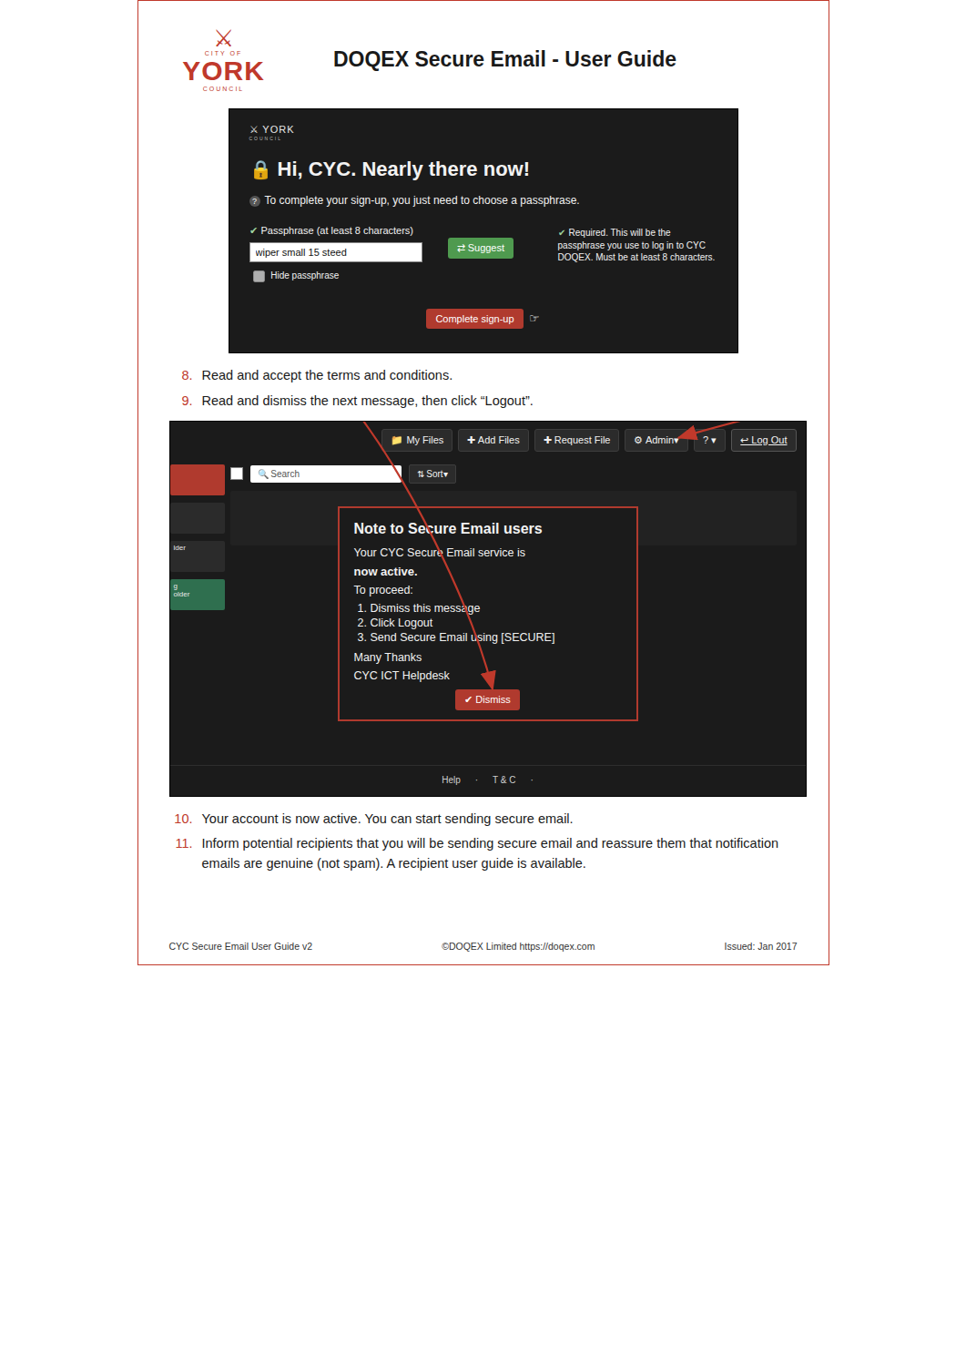⚔
CITY OF YORK COUNCIL
DOQEX Secure Email - User Guide
⚔ YORKCOUNCIL
🔒Hi, CYC. Nearly there now!
?To complete your sign-up, you just need to choose a passphrase.
✔Passphrase (at least 8 characters)
Hide passphrase
⇄ Suggest
✔Required. This will be the passphrase you use to log in to CYC DOQEX. Must be at least 8 characters.
Complete sign-up☞
8. Read and accept the terms and conditions.
9. Read and dismiss the next message, then click “Logout”.
📁 My Files ✚ Add Files ✚ Request File ⚙ Admin▾ ? ▾ ↩ Log Out
lder
g
older
🔍 Search ⇅ Sort▾
Note to Secure Email users
Your CYC Secure Email service is
now active.
To proceed:
Dismiss this message
Click Logout
Send Secure Email using [SECURE]
Many Thanks
CYC ICT Helpdesk
✔ Dismiss
Help·T & C·
10. Your account is now active. You can start sending secure email.
11. Inform potential recipients that you will be sending secure email and reassure them that notification emails are genuine (not spam). A recipient user guide is available.
CYC Secure Email User Guide v2 ©DOQEX Limited https://doqex.com Issued: Jan 2017